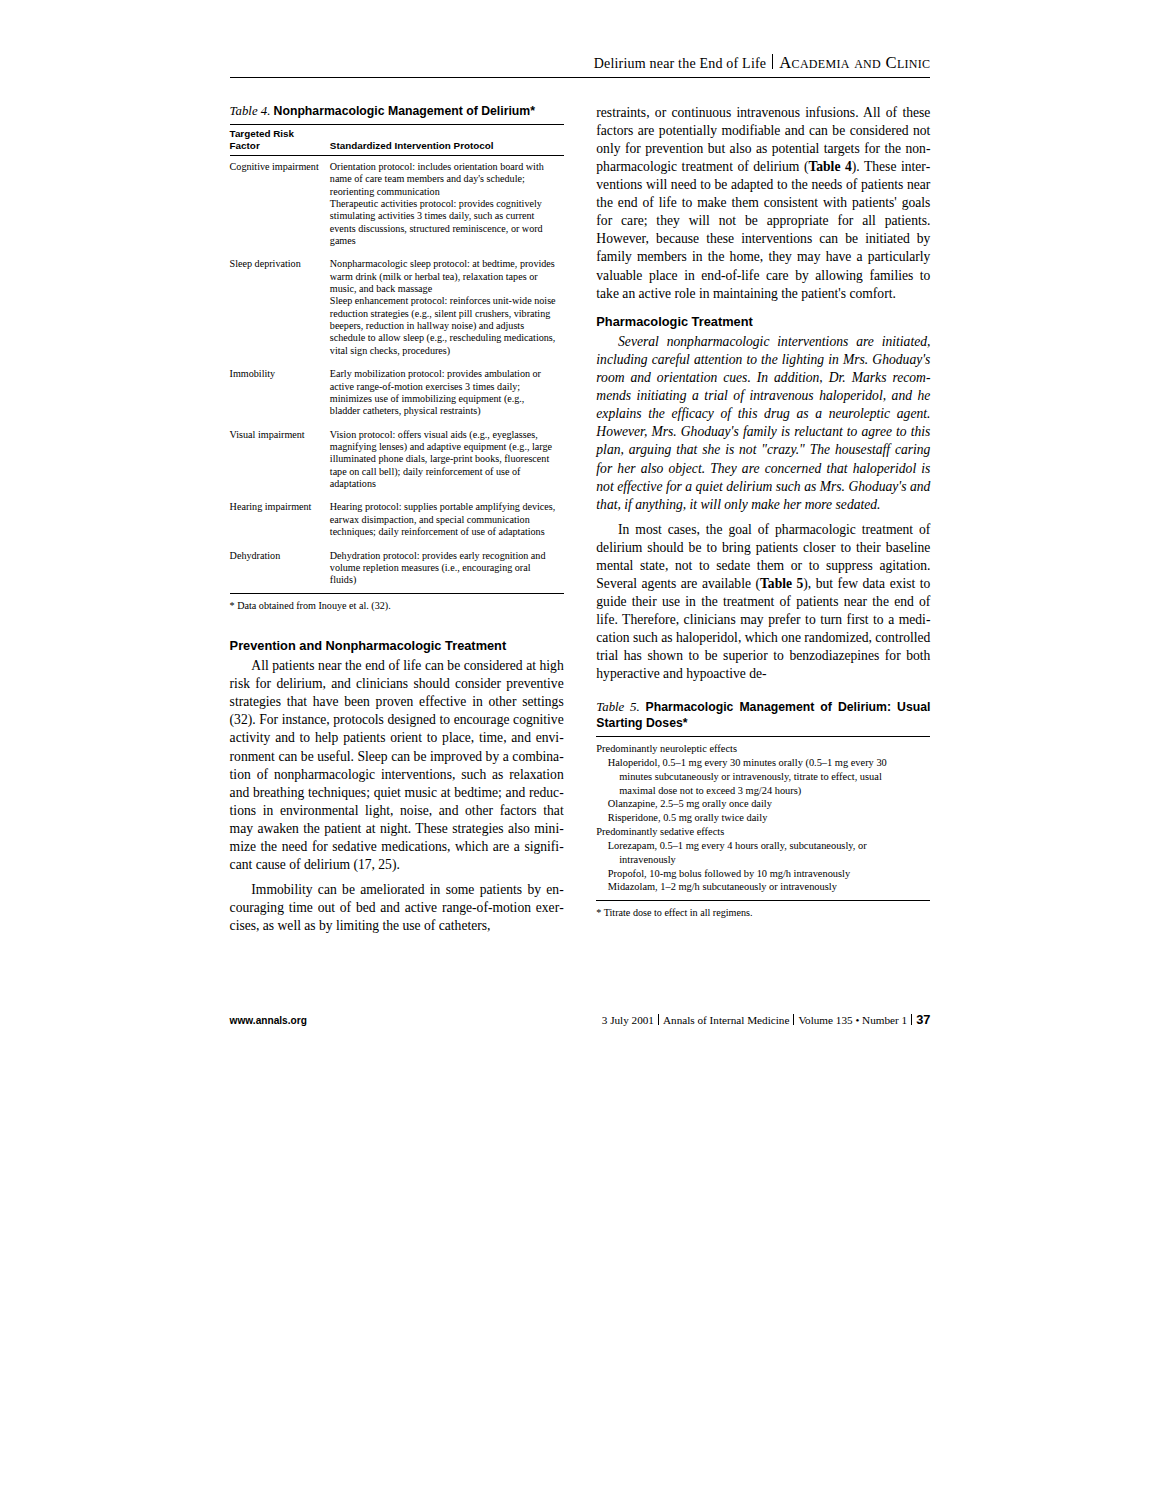Delirium near the End of Life Academia and Clinic
Table 4. Nonpharmacologic Management of Delirium*
| Targeted Risk Factor | Standardized Intervention Protocol |
| --- | --- |
| Cognitive impairment | Orientation protocol: includes orientation board with name of care team members and day's schedule; reorienting communication Therapeutic activities protocol: provides cognitively stimulating activities 3 times daily, such as current events discussions, structured reminiscence, or word games |
| Sleep deprivation | Nonpharmacologic sleep protocol: at bedtime, provides warm drink (milk or herbal tea), relaxation tapes or music, and back massage Sleep enhancement protocol: reinforces unit-wide noise reduction strategies (e.g., silent pill crushers, vibrating beepers, reduction in hallway noise) and adjusts schedule to allow sleep (e.g., rescheduling medications, vital sign checks, procedures) |
| Immobility | Early mobilization protocol: provides ambulation or active range-of-motion exercises 3 times daily; minimizes use of immobilizing equipment (e.g., bladder catheters, physical restraints) |
| Visual impairment | Vision protocol: offers visual aids (e.g., eyeglasses, magnifying lenses) and adaptive equipment (e.g., large illuminated phone dials, large-print books, fluorescent tape on call bell); daily reinforcement of use of adaptations |
| Hearing impairment | Hearing protocol: supplies portable amplifying devices, earwax disimpaction, and special communication techniques; daily reinforcement of use of adaptations |
| Dehydration | Dehydration protocol: provides early recognition and volume repletion measures (i.e., encouraging oral fluids) |
* Data obtained from Inouye et al. (32).
Prevention and Nonpharmacologic Treatment
All patients near the end of life can be considered at high risk for delirium, and clinicians should consider preventive strategies that have been proven effective in other settings (32). For instance, protocols designed to encourage cognitive activity and to help patients orient to place, time, and environment can be useful. Sleep can be improved by a combination of nonpharmacologic interventions, such as relaxation and breathing techniques; quiet music at bedtime; and reductions in environmental light, noise, and other factors that may awaken the patient at night. These strategies also minimize the need for sedative medications, which are a significant cause of delirium (17, 25).
Immobility can be ameliorated in some patients by encouraging time out of bed and active range-of-motion exercises, as well as by limiting the use of catheters,
restraints, or continuous intravenous infusions. All of these factors are potentially modifiable and can be considered not only for prevention but also as potential targets for the nonpharmacologic treatment of delirium (Table 4). These interventions will need to be adapted to the needs of patients near the end of life to make them consistent with patients' goals for care; they will not be appropriate for all patients. However, because these interventions can be initiated by family members in the home, they may have a particularly valuable place in end-of-life care by allowing families to take an active role in maintaining the patient's comfort.
Pharmacologic Treatment
Several nonpharmacologic interventions are initiated, including careful attention to the lighting in Mrs. Ghoduay's room and orientation cues. In addition, Dr. Marks recommends initiating a trial of intravenous haloperidol, and he explains the efficacy of this drug as a neuroleptic agent. However, Mrs. Ghoduay's family is reluctant to agree to this plan, arguing that she is not "crazy." The housestaff caring for her also object. They are concerned that haloperidol is not effective for a quiet delirium such as Mrs. Ghoduay's and that, if anything, it will only make her more sedated.
In most cases, the goal of pharmacologic treatment of delirium should be to bring patients closer to their baseline mental state, not to sedate them or to suppress agitation. Several agents are available (Table 5), but few data exist to guide their use in the treatment of patients near the end of life. Therefore, clinicians may prefer to turn first to a medication such as haloperidol, which one randomized, controlled trial has shown to be superior to benzodiazepines for both hyperactive and hypoactive de-
Table 5. Pharmacologic Management of Delirium: Usual Starting Doses*
Predominantly neuroleptic effects
Haloperidol, 0.5–1 mg every 30 minutes orally (0.5–1 mg every 30
minutes subcutaneously or intravenously, titrate to effect, usual
maximal dose not to exceed 3 mg/24 hours)
Olanzapine, 2.5–5 mg orally once daily
Risperidone, 0.5 mg orally twice daily
Predominantly sedative effects
Lorezapam, 0.5–1 mg every 4 hours orally, subcutaneously, or
intravenously
Propofol, 10-mg bolus followed by 10 mg/h intravenously
Midazolam, 1–2 mg/h subcutaneously or intravenously
* Titrate dose to effect in all regimens.
www.annals.org
3 July 2001 Annals of Internal Medicine Volume 135 • Number 1 37